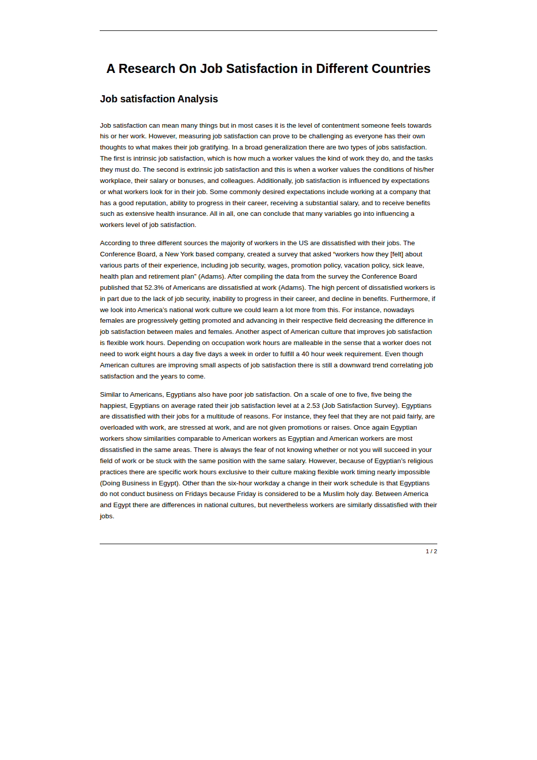A Research On Job Satisfaction in Different Countries
Job satisfaction Analysis
Job satisfaction can mean many things but in most cases it is the level of contentment someone feels towards his or her work. However, measuring job satisfaction can prove to be challenging as everyone has their own thoughts to what makes their job gratifying. In a broad generalization there are two types of jobs satisfaction. The first is intrinsic job satisfaction, which is how much a worker values the kind of work they do, and the tasks they must do. The second is extrinsic job satisfaction and this is when a worker values the conditions of his/her workplace, their salary or bonuses, and colleagues. Additionally, job satisfaction is influenced by expectations or what workers look for in their job. Some commonly desired expectations include working at a company that has a good reputation, ability to progress in their career, receiving a substantial salary, and to receive benefits such as extensive health insurance. All in all, one can conclude that many variables go into influencing a workers level of job satisfaction.
According to three different sources the majority of workers in the US are dissatisfied with their jobs. The Conference Board, a New York based company, created a survey that asked “workers how they [felt] about various parts of their experience, including job security, wages, promotion policy, vacation policy, sick leave, health plan and retirement plan” (Adams). After compiling the data from the survey the Conference Board published that 52.3% of Americans are dissatisfied at work (Adams). The high percent of dissatisfied workers is in part due to the lack of job security, inability to progress in their career, and decline in benefits. Furthermore, if we look into America’s national work culture we could learn a lot more from this. For instance, nowadays females are progressively getting promoted and advancing in their respective field decreasing the difference in job satisfaction between males and females. Another aspect of American culture that improves job satisfaction is flexible work hours. Depending on occupation work hours are malleable in the sense that a worker does not need to work eight hours a day five days a week in order to fulfill a 40 hour week requirement. Even though American cultures are improving small aspects of job satisfaction there is still a downward trend correlating job satisfaction and the years to come.
Similar to Americans, Egyptians also have poor job satisfaction. On a scale of one to five, five being the happiest, Egyptians on average rated their job satisfaction level at a 2.53 (Job Satisfaction Survey). Egyptians are dissatisfied with their jobs for a multitude of reasons. For instance, they feel that they are not paid fairly, are overloaded with work, are stressed at work, and are not given promotions or raises. Once again Egyptian workers show similarities comparable to American workers as Egyptian and American workers are most dissatisfied in the same areas. There is always the fear of not knowing whether or not you will succeed in your field of work or be stuck with the same position with the same salary. However, because of Egyptian’s religious practices there are specific work hours exclusive to their culture making flexible work timing nearly impossible (Doing Business in Egypt). Other than the six-hour workday a change in their work schedule is that Egyptians do not conduct business on Fridays because Friday is considered to be a Muslim holy day. Between America and Egypt there are differences in national cultures, but nevertheless workers are similarly dissatisfied with their jobs.
1 / 2